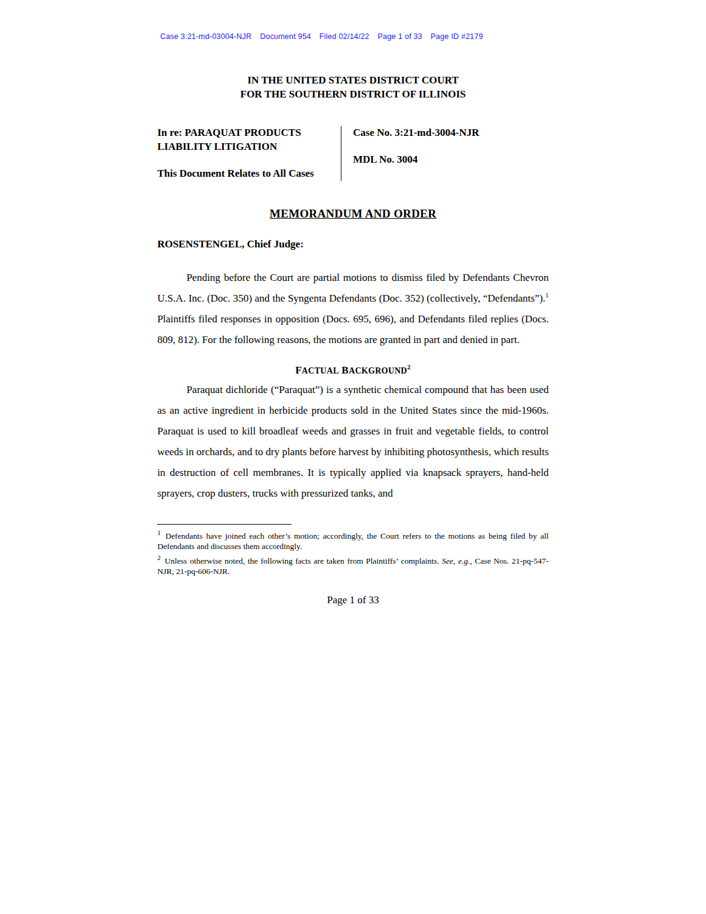Case 3:21-md-03004-NJR Document 954 Filed 02/14/22 Page 1 of 33 Page ID #2179
IN THE UNITED STATES DISTRICT COURT
FOR THE SOUTHERN DISTRICT OF ILLINOIS
| In re: PARAQUAT PRODUCTS LIABILITY LITIGATION This Document Relates to All Cases | | Case No. 3:21-md-3004-NJR MDL No. 3004 |
MEMORANDUM AND ORDER
ROSENSTENGEL, Chief Judge:
Pending before the Court are partial motions to dismiss filed by Defendants Chevron U.S.A. Inc. (Doc. 350) and the Syngenta Defendants (Doc. 352) (collectively, “Defendants”).1 Plaintiffs filed responses in opposition (Docs. 695, 696), and Defendants filed replies (Docs. 809, 812). For the following reasons, the motions are granted in part and denied in part.
FACTUAL BACKGROUND2
Paraquat dichloride (“Paraquat”) is a synthetic chemical compound that has been used as an active ingredient in herbicide products sold in the United States since the mid-1960s. Paraquat is used to kill broadleaf weeds and grasses in fruit and vegetable fields, to control weeds in orchards, and to dry plants before harvest by inhibiting photosynthesis, which results in destruction of cell membranes. It is typically applied via knapsack sprayers, hand-held sprayers, crop dusters, trucks with pressurized tanks, and
1 Defendants have joined each other’s motion; accordingly, the Court refers to the motions as being filed by all Defendants and discusses them accordingly.
2 Unless otherwise noted, the following facts are taken from Plaintiffs’ complaints. See, e.g., Case Nos. 21-pq-547-NJR, 21-pq-606-NJR.
Page 1 of 33